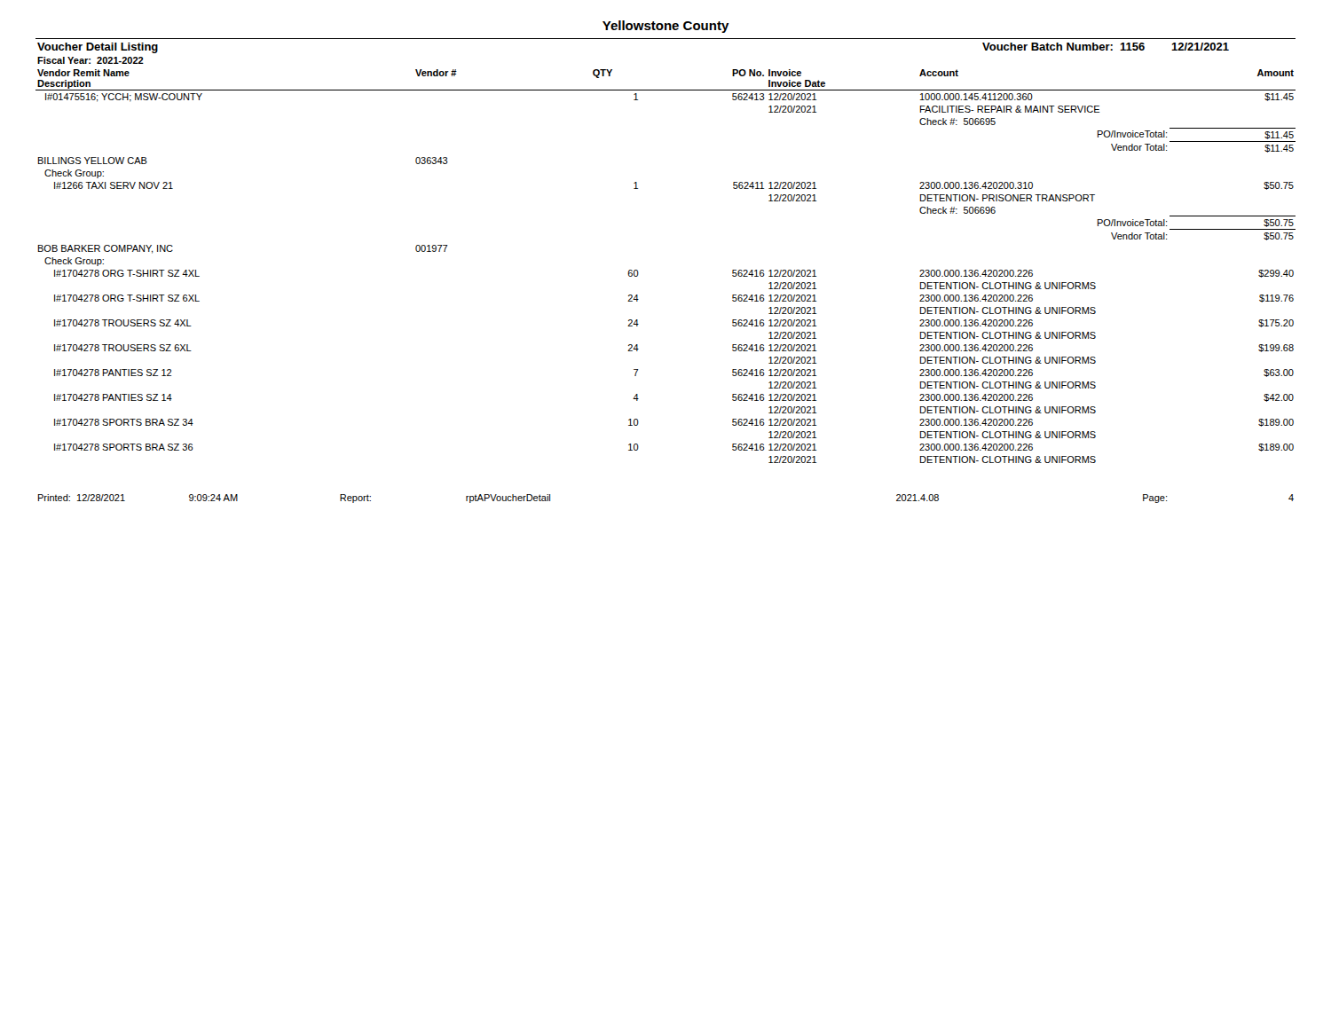Yellowstone County
| Voucher Detail Listing | | Voucher Batch Number: 1156 | 12/21/2021 |
| Fiscal Year: 2021-2022 |
| Vendor Remit Name Description | Vendor # | QTY | PO No. | Invoice Invoice Date | Account | Amount |
| I#01475516; YCCH; MSW-COUNTY | | 1 | 562413 | 12/20/2021 | 1000.000.145.411200.360 | $11.45 |
| | | | | 12/20/2021 | FACILITIES- REPAIR & MAINT SERVICE | |
| | | | | | Check #: 506695 | |
| | | | | | PO/InvoiceTotal: | $11.45 |
| | | | | | Vendor Total: | $11.45 |
| BILLINGS YELLOW CAB | 036343 | | | | | |
| Check Group: | | | | | | |
| I#1266 TAXI SERV NOV 21 | | 1 | 562411 | 12/20/2021 | 2300.000.136.420200.310 | $50.75 |
| | | | | 12/20/2021 | DETENTION- PRISONER TRANSPORT | |
| | | | | | Check #: 506696 | |
| | | | | | PO/InvoiceTotal: | $50.75 |
| | | | | | Vendor Total: | $50.75 |
| BOB BARKER COMPANY, INC | 001977 | | | | | |
| Check Group: | | | | | | |
| I#1704278 ORG T-SHIRT SZ 4XL | | 60 | 562416 | 12/20/2021 | 2300.000.136.420200.226 | $299.40 |
| | | | | 12/20/2021 | DETENTION- CLOTHING & UNIFORMS | |
| I#1704278 ORG T-SHIRT SZ 6XL | | 24 | 562416 | 12/20/2021 | 2300.000.136.420200.226 | $119.76 |
| | | | | 12/20/2021 | DETENTION- CLOTHING & UNIFORMS | |
| I#1704278 TROUSERS SZ 4XL | | 24 | 562416 | 12/20/2021 | 2300.000.136.420200.226 | $175.20 |
| | | | | 12/20/2021 | DETENTION- CLOTHING & UNIFORMS | |
| I#1704278 TROUSERS SZ 6XL | | 24 | 562416 | 12/20/2021 | 2300.000.136.420200.226 | $199.68 |
| | | | | 12/20/2021 | DETENTION- CLOTHING & UNIFORMS | |
| I#1704278 PANTIES SZ 12 | | 7 | 562416 | 12/20/2021 | 2300.000.136.420200.226 | $63.00 |
| | | | | 12/20/2021 | DETENTION- CLOTHING & UNIFORMS | |
| I#1704278 PANTIES SZ 14 | | 4 | 562416 | 12/20/2021 | 2300.000.136.420200.226 | $42.00 |
| | | | | 12/20/2021 | DETENTION- CLOTHING & UNIFORMS | |
| I#1704278 SPORTS BRA SZ 34 | | 10 | 562416 | 12/20/2021 | 2300.000.136.420200.226 | $189.00 |
| | | | | 12/20/2021 | DETENTION- CLOTHING & UNIFORMS | |
| I#1704278 SPORTS BRA SZ 36 | | 10 | 562416 | 12/20/2021 | 2300.000.136.420200.226 | $189.00 |
| | | | | 12/20/2021 | DETENTION- CLOTHING & UNIFORMS | |
| Printed: 12/28/2021 | 9:09:24 AM | Report: | rptAPVoucherDetail | 2021.4.08 | Page: | 4 |